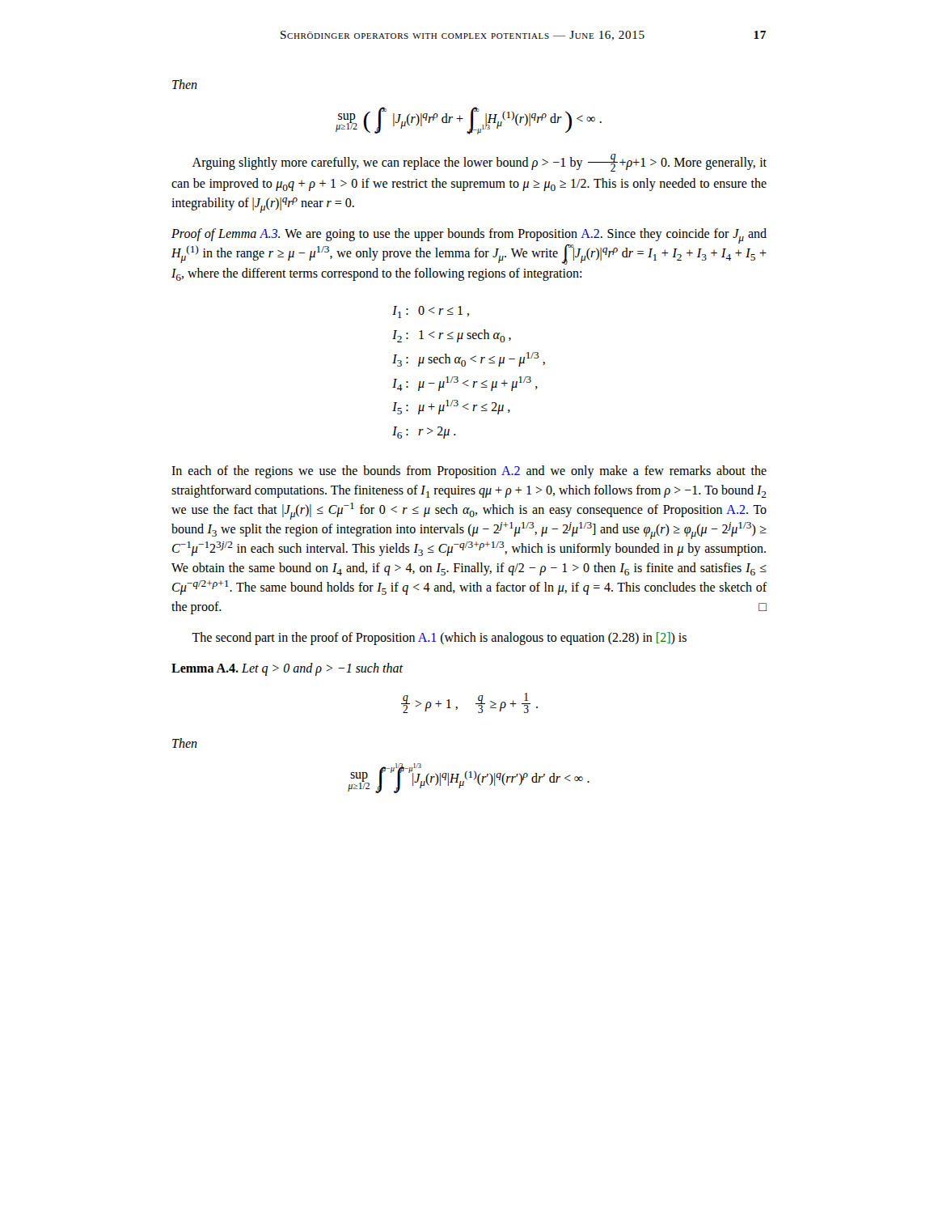Schrödinger operators with complex potentials — June 16, 2015 17
Then
sup μ≥1/2 ( ∞∫0 |Jμ(r)|qrρ dr + ∞∫μ−μ1/3 |Hμ(1)(r)|qrρ dr ) < ∞ .
Arguing slightly more carefully, we can replace the lower bound ρ > −1 by q 2+ρ+1 > 0. More generally, it can be improved to μ0q + ρ + 1 > 0 if we restrict the supremum to μ ≥ μ0 ≥ 1/2. This is only needed to ensure the integrability of |Jμ(r)|qrρ near r = 0.
Proof of Lemma A.3. We are going to use the upper bounds from Proposition A.2. Since they coincide for Jμ and Hμ(1) in the range r ≥ μ − μ1/3, we only prove the lemma for Jμ. We write ∞∫0|Jμ(r)|qrρ dr = I1 + I2 + I3 + I4 + I5 + I6, where the different terms correspond to the following regions of integration:
| I 1 : | 0 < r ≤ 1 , |
| I 2 : | 1 < r ≤ μ sech α 0 , |
| I 3 : | μ sech α 0 < r ≤ μ − μ 1/3 , |
| I 4 : | μ − μ 1/3 < r ≤ μ + μ 1/3 , |
| I 5 : | μ + μ 1/3 < r ≤ 2 μ , |
| I 6 : | r > 2 μ . |
In each of the regions we use the bounds from Proposition A.2 and we only make a few remarks about the straightforward computations. The finiteness of I1 requires qμ + ρ + 1 > 0, which follows from ρ > −1. To bound I2 we use the fact that |Jμ(r)| ≤ Cμ−1 for 0 < r ≤ μ sech α0, which is an easy consequence of Proposition A.2. To bound I3 we split the region of integration into intervals (μ − 2j+1μ1/3, μ − 2jμ1/3] and use φμ(r) ≥ φμ(μ − 2jμ1/3) ≥ C−1μ−123j/2 in each such interval. This yields I3 ≤ Cμ−q/3+ρ+1/3, which is uniformly bounded in μ by assumption. We obtain the same bound on I4 and, if q > 4, on I5. Finally, if q/2 − ρ − 1 > 0 then I6 is finite and satisfies I6 ≤ Cμ−q/2+ρ+1. The same bound holds for I5 if q < 4 and, with a factor of ln μ, if q = 4. This concludes the sketch of the proof. □
The second part in the proof of Proposition A.1 (which is analogous to equation (2.28) in [2]) is
Lemma A.4. Let q > 0 and ρ > −1 such that
q 2 > ρ + 1 , q 3 ≥ ρ + 13 .
Then
sup μ≥1/2 μ−μ1/3∫0 μ−μ1/3∫r |Jμ(r)|q|Hμ(1)(r′)|q(rr′)ρ dr′ dr < ∞ .